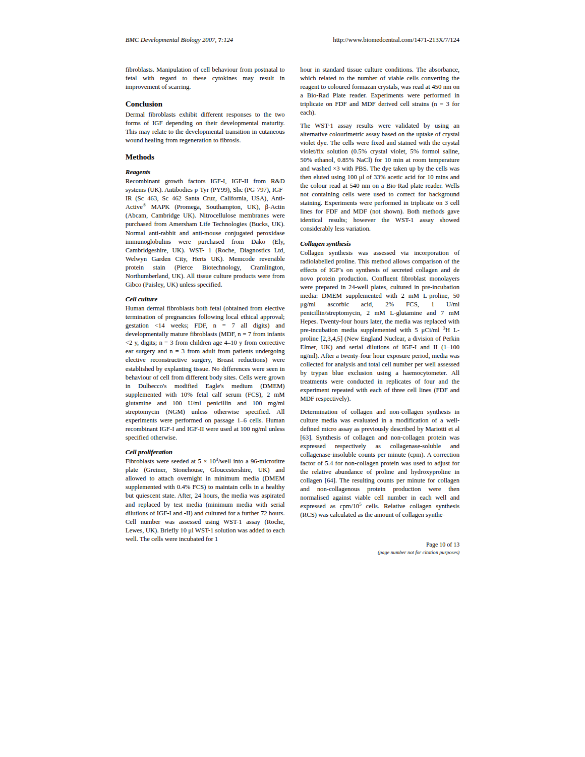BMC Developmental Biology 2007, 7:124
http://www.biomedcentral.com/1471-213X/7/124
fibroblasts. Manipulation of cell behaviour from postnatal to fetal with regard to these cytokines may result in improvement of scarring.
Conclusion
Dermal fibroblasts exhibit different responses to the two forms of IGF depending on their developmental maturity. This may relate to the developmental transition in cutaneous wound healing from regeneration to fibrosis.
Methods
Reagents
Recombinant growth factors IGF-I, IGF-II from R&D systems (UK). Antibodies p-Tyr (PY99), Shc (PG-797), IGF-IR (Sc 463, Sc 462 Santa Cruz, California, USA), Anti-Active® MAPK (Promega, Southampton, UK), β-Actin (Abcam, Cambridge UK). Nitrocellulose membranes were purchased from Amersham Life Technologies (Bucks, UK). Normal anti-rabbit and anti-mouse conjugated peroxidase immunoglobulins were purchased from Dako (Ely, Cambridgeshire, UK). WST- 1 (Roche, Diagnostics Ltd, Welwyn Garden City, Herts UK). Memcode reversible protein stain (Pierce Biotechnology, Cramlington, Northumberland, UK). All tissue culture products were from Gibco (Paisley, UK) unless specified.
Cell culture
Human dermal fibroblasts both fetal (obtained from elective termination of pregnancies following local ethical approval; gestation <14 weeks; FDF, n = 7 all digits) and developmentally mature fibroblasts (MDF, n = 7 from infants <2 y, digits; n = 3 from children age 4–10 y from corrective ear surgery and n = 3 from adult from patients undergoing elective reconstructive surgery, Breast reductions) were established by explanting tissue. No differences were seen in behaviour of cell from different body sites. Cells were grown in Dulbecco's modified Eagle's medium (DMEM) supplemented with 10% fetal calf serum (FCS), 2 mM glutamine and 100 U/ml penicillin and 100 mg/ml streptomycin (NGM) unless otherwise specified. All experiments were performed on passage 1–6 cells. Human recombinant IGF-I and IGF-II were used at 100 ng/ml unless specified otherwise.
Cell proliferation
Fibroblasts were seeded at 5 × 103/well into a 96-microtitre plate (Greiner, Stonehouse, Gloucestershire, UK) and allowed to attach overnight in minimum media (DMEM supplemented with 0.4% FCS) to maintain cells in a healthy but quiescent state. After, 24 hours, the media was aspirated and replaced by test media (minimum media with serial dilutions of IGF-I and -II) and cultured for a further 72 hours. Cell number was assessed using WST-1 assay (Roche, Lewes, UK). Briefly 10 μl WST-1 solution was added to each well. The cells were incubated for 1
hour in standard tissue culture conditions. The absorbance, which related to the number of viable cells converting the reagent to coloured formazan crystals, was read at 450 nm on a Bio-Rad Plate reader. Experiments were performed in triplicate on FDF and MDF derived cell strains (n = 3 for each).
The WST-1 assay results were validated by using an alternative colourimetric assay based on the uptake of crystal violet dye. The cells were fixed and stained with the crystal violet/fix solution (0.5% crystal violet, 5% formol saline, 50% ethanol, 0.85% NaCl) for 10 min at room temperature and washed ×3 with PBS. The dye taken up by the cells was then eluted using 100 μl of 33% acetic acid for 10 mins and the colour read at 540 nm on a Bio-Rad plate reader. Wells not containing cells were used to correct for background staining. Experiments were performed in triplicate on 3 cell lines for FDF and MDF (not shown). Both methods gave identical results; however the WST-1 assay showed considerably less variation.
Collagen synthesis
Collagen synthesis was assessed via incorporation of radiolabelled proline. This method allows comparison of the effects of IGF's on synthesis of secreted collagen and de novo protein production. Confluent fibroblast monolayers were prepared in 24-well plates, cultured in pre-incubation media: DMEM supplemented with 2 mM L-proline, 50 μg/ml ascorbic acid, 2% FCS, 1 U/ml penicillin/streptomycin, 2 mM L-glutamine and 7 mM Hepes. Twenty-four hours later, the media was replaced with pre-incubation media supplemented with 5 μCi/ml 3H L-proline [2,3,4,5] (New England Nuclear, a division of Perkin Elmer, UK) and serial dilutions of IGF-I and II (1–100 ng/ml). After a twenty-four hour exposure period, media was collected for analysis and total cell number per well assessed by trypan blue exclusion using a haemocytometer. All treatments were conducted in replicates of four and the experiment repeated with each of three cell lines (FDF and MDF respectively).
Determination of collagen and non-collagen synthesis in culture media was evaluated in a modification of a well-defined micro assay as previously described by Mariotti et al [63]. Synthesis of collagen and non-collagen protein was expressed respectively as collagenase-soluble and collagenase-insoluble counts per minute (cpm). A correction factor of 5.4 for non-collagen protein was used to adjust for the relative abundance of proline and hydroxyproline in collagen [64]. The resulting counts per minute for collagen and non-collagenous protein production were then normalised against viable cell number in each well and expressed as cpm/105 cells. Relative collagen synthesis (RCS) was calculated as the amount of collagen synthe-
Page 10 of 13 (page number not for citation purposes)